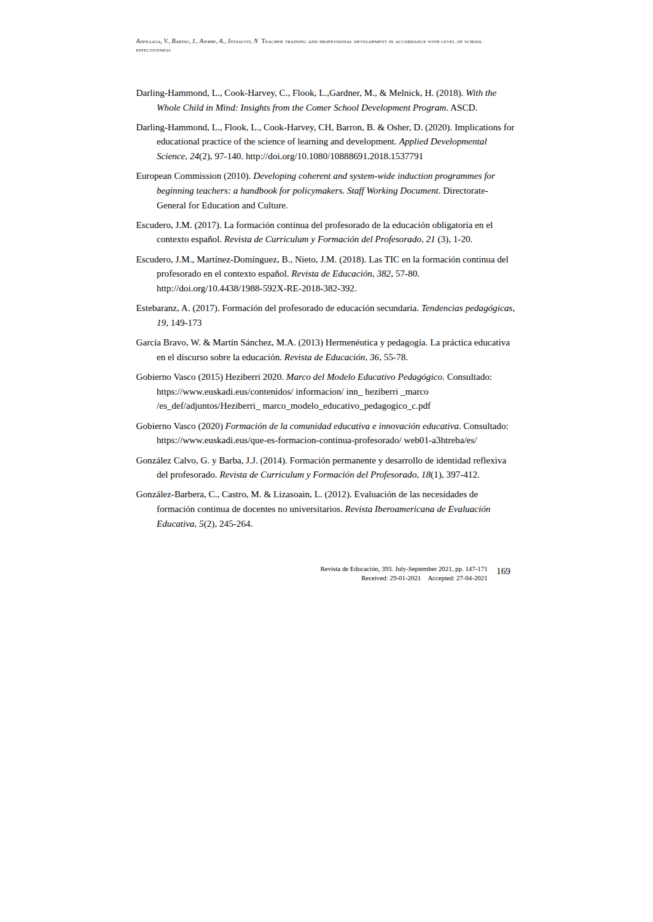Azpillaga, V., Bartau, I., Aierbe, A., Intxausti, N Teacher training and professional development in accordance with level of school effectiveness
Darling-Hammond, L., Cook-Harvey, C., Flook, L.,Gardner, M., & Melnick, H. (2018). With the Whole Child in Mind: Insights from the Comer School Development Program. ASCD.
Darling-Hammond, L., Flook, L., Cook-Harvey, CH, Barron, B. & Osher, D. (2020). Implications for educational practice of the science of learning and development. Applied Developmental Science, 24(2), 97-140. http://doi.org/10.1080/10888691.2018.1537791
European Commission (2010). Developing coherent and system-wide induction programmes for beginning teachers: a handbook for policymakers. Staff Working Document. Directorate-General for Education and Culture.
Escudero, J.M. (2017). La formación continua del profesorado de la educación obligatoria en el contexto español. Revista de Curriculum y Formación del Profesorado, 21 (3), 1-20.
Escudero, J.M., Martínez-Domínguez, B., Nieto, J.M. (2018). Las TIC en la formación continua del profesorado en el contexto español. Revista de Educación, 382, 57-80. http://doi.org/10.4438/1988-592X-RE-2018-382-392.
Estebaranz, A. (2017). Formación del profesorado de educación secundaria. Tendencias pedagógicas, 19, 149-173
García Bravo, W. & Martín Sánchez, M.A. (2013) Hermenéutica y pedagogía. La práctica educativa en el discurso sobre la educación. Revista de Educación, 36, 55-78.
Gobierno Vasco (2015) Heziberri 2020. Marco del Modelo Educativo Pedagógico. Consultado: https://www.euskadi.eus/contenidos/ informacion/ inn_ heziberri _marco /es_def/adjuntos/Heziberri_ marco_modelo_educativo_pedagogico_c.pdf
Gobierno Vasco (2020) Formación de la comunidad educativa e innovación educativa. Consultado: https://www.euskadi.eus/que-es-formacion-continua-profesorado/ web01-a3htreba/es/
González Calvo, G. y Barba, J.J. (2014). Formación permanente y desarrollo de identidad reflexiva del profesorado. Revista de Curriculum y Formación del Profesorado, 18(1), 397-412.
González-Barbera, C., Castro, M. & Lizasoain, L. (2012). Evaluación de las necesidades de formación continua de docentes no universitarios. Revista Iberoamericana de Evaluación Educativa, 5(2), 245-264.
Revista de Educación, 393. July-September 2021, pp. 147-171
Received: 29-01-2021 Accepted: 27-04-2021
169